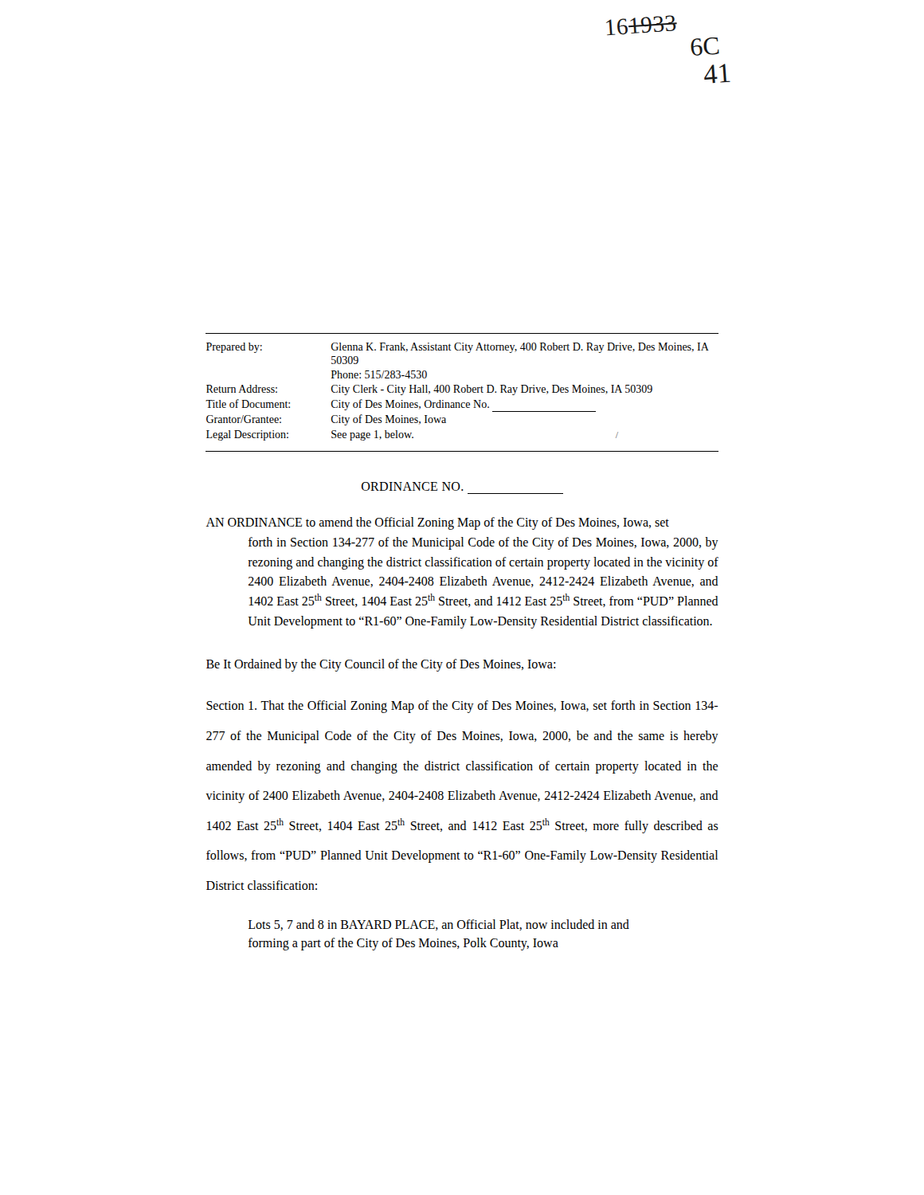161933
6C
41
| Prepared by: | Glenna K. Frank, Assistant City Attorney, 400 Robert D. Ray Drive, Des Moines, IA 50309 Phone: 515/283-4530 |
| Return Address: | City Clerk - City Hall, 400 Robert D. Ray Drive, Des Moines, IA 50309 |
| Title of Document: | City of Des Moines, Ordinance No. |
| Grantor/Grantee: | City of Des Moines, Iowa |
| Legal Description: | See page 1, below. / |
ORDINANCE NO.
AN ORDINANCE to amend the Official Zoning Map of the City of Des Moines, Iowa, set forth in Section 134-277 of the Municipal Code of the City of Des Moines, Iowa, 2000, by rezoning and changing the district classification of certain property located in the vicinity of 2400 Elizabeth Avenue, 2404-2408 Elizabeth Avenue, 2412-2424 Elizabeth Avenue, and 1402 East 25th Street, 1404 East 25th Street, and 1412 East 25th Street, from “PUD” Planned Unit Development to “R1-60” One-Family Low-Density Residential District classification.
Be It Ordained by the City Council of the City of Des Moines, Iowa:
Section 1. That the Official Zoning Map of the City of Des Moines, Iowa, set forth in Section 134-277 of the Municipal Code of the City of Des Moines, Iowa, 2000, be and the same is hereby amended by rezoning and changing the district classification of certain property located in the vicinity of 2400 Elizabeth Avenue, 2404-2408 Elizabeth Avenue, 2412-2424 Elizabeth Avenue, and 1402 East 25th Street, 1404 East 25th Street, and 1412 East 25th Street, more fully described as follows, from “PUD” Planned Unit Development to “R1-60” One-Family Low-Density Residential District classification:
Lots 5, 7 and 8 in BAYARD PLACE, an Official Plat, now included in and
forming a part of the City of Des Moines, Polk County, Iowa